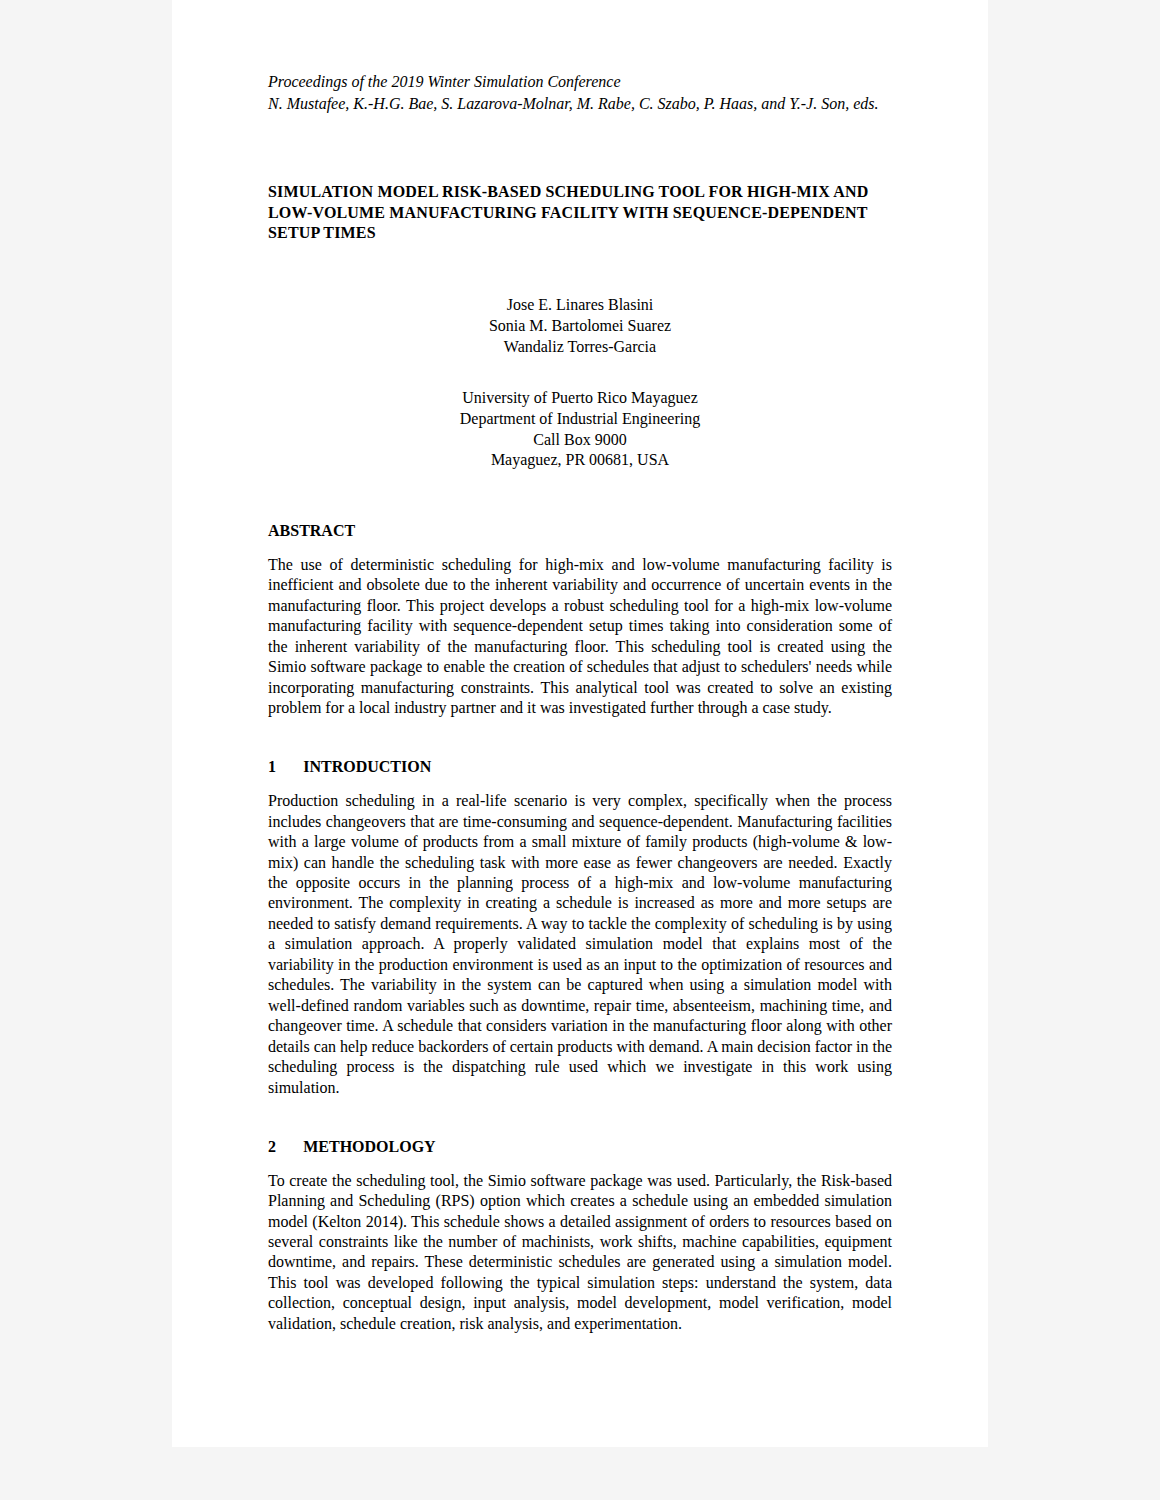Proceedings of the 2019 Winter Simulation Conference
N. Mustafee, K.-H.G. Bae, S. Lazarova-Molnar, M. Rabe, C. Szabo, P. Haas, and Y.-J. Son, eds.
Simulation Model Risk-Based Scheduling Tool for High-Mix and Low-Volume Manufacturing Facility with Sequence-Dependent Setup Times
Jose E. Linares Blasini
Sonia M. Bartolomei Suarez
Wandaliz Torres-Garcia
University of Puerto Rico Mayaguez
Department of Industrial Engineering
Call Box 9000
Mayaguez, PR 00681, USA
Abstract
The use of deterministic scheduling for high-mix and low-volume manufacturing facility is inefficient and obsolete due to the inherent variability and occurrence of uncertain events in the manufacturing floor. This project develops a robust scheduling tool for a high-mix low-volume manufacturing facility with sequence-dependent setup times taking into consideration some of the inherent variability of the manufacturing floor. This scheduling tool is created using the Simio software package to enable the creation of schedules that adjust to schedulers' needs while incorporating manufacturing constraints. This analytical tool was created to solve an existing problem for a local industry partner and it was investigated further through a case study.
1 Introduction
Production scheduling in a real-life scenario is very complex, specifically when the process includes changeovers that are time-consuming and sequence-dependent. Manufacturing facilities with a large volume of products from a small mixture of family products (high-volume & low-mix) can handle the scheduling task with more ease as fewer changeovers are needed. Exactly the opposite occurs in the planning process of a high-mix and low-volume manufacturing environment. The complexity in creating a schedule is increased as more and more setups are needed to satisfy demand requirements. A way to tackle the complexity of scheduling is by using a simulation approach. A properly validated simulation model that explains most of the variability in the production environment is used as an input to the optimization of resources and schedules. The variability in the system can be captured when using a simulation model with well-defined random variables such as downtime, repair time, absenteeism, machining time, and changeover time. A schedule that considers variation in the manufacturing floor along with other details can help reduce backorders of certain products with demand. A main decision factor in the scheduling process is the dispatching rule used which we investigate in this work using simulation.
2 Methodology
To create the scheduling tool, the Simio software package was used. Particularly, the Risk-based Planning and Scheduling (RPS) option which creates a schedule using an embedded simulation model (Kelton 2014). This schedule shows a detailed assignment of orders to resources based on several constraints like the number of machinists, work shifts, machine capabilities, equipment downtime, and repairs. These deterministic schedules are generated using a simulation model. This tool was developed following the typical simulation steps: understand the system, data collection, conceptual design, input analysis, model development, model verification, model validation, schedule creation, risk analysis, and experimentation.